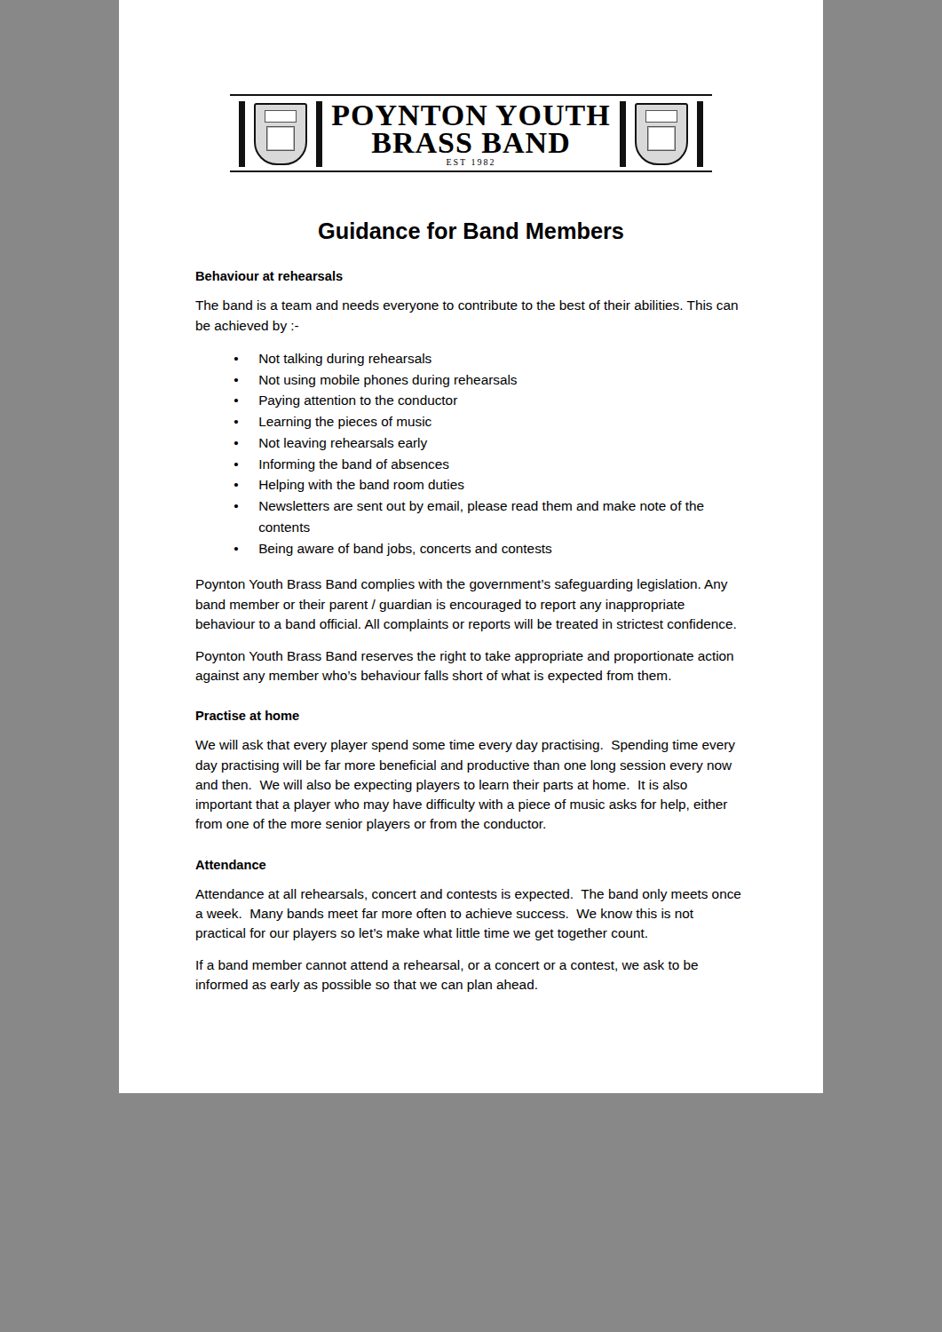POYNTON YOUTH BRASS BAND EST 1982
Guidance for Band Members
Behaviour at rehearsals
The band is a team and needs everyone to contribute to the best of their abilities. This can be achieved by :-
Not talking during rehearsals
Not using mobile phones during rehearsals
Paying attention to the conductor
Learning the pieces of music
Not leaving rehearsals early
Informing the band of absences
Helping with the band room duties
Newsletters are sent out by email, please read them and make note of the contents
Being aware of band jobs, concerts and contests
Poynton Youth Brass Band complies with the government’s safeguarding legislation. Any band member or their parent / guardian is encouraged to report any inappropriate behaviour to a band official. All complaints or reports will be treated in strictest confidence.
Poynton Youth Brass Band reserves the right to take appropriate and proportionate action against any member who’s behaviour falls short of what is expected from them.
Practise at home
We will ask that every player spend some time every day practising. Spending time every day practising will be far more beneficial and productive than one long session every now and then. We will also be expecting players to learn their parts at home. It is also important that a player who may have difficulty with a piece of music asks for help, either from one of the more senior players or from the conductor.
Attendance
Attendance at all rehearsals, concert and contests is expected. The band only meets once a week. Many bands meet far more often to achieve success. We know this is not practical for our players so let’s make what little time we get together count.
If a band member cannot attend a rehearsal, or a concert or a contest, we ask to be informed as early as possible so that we can plan ahead.